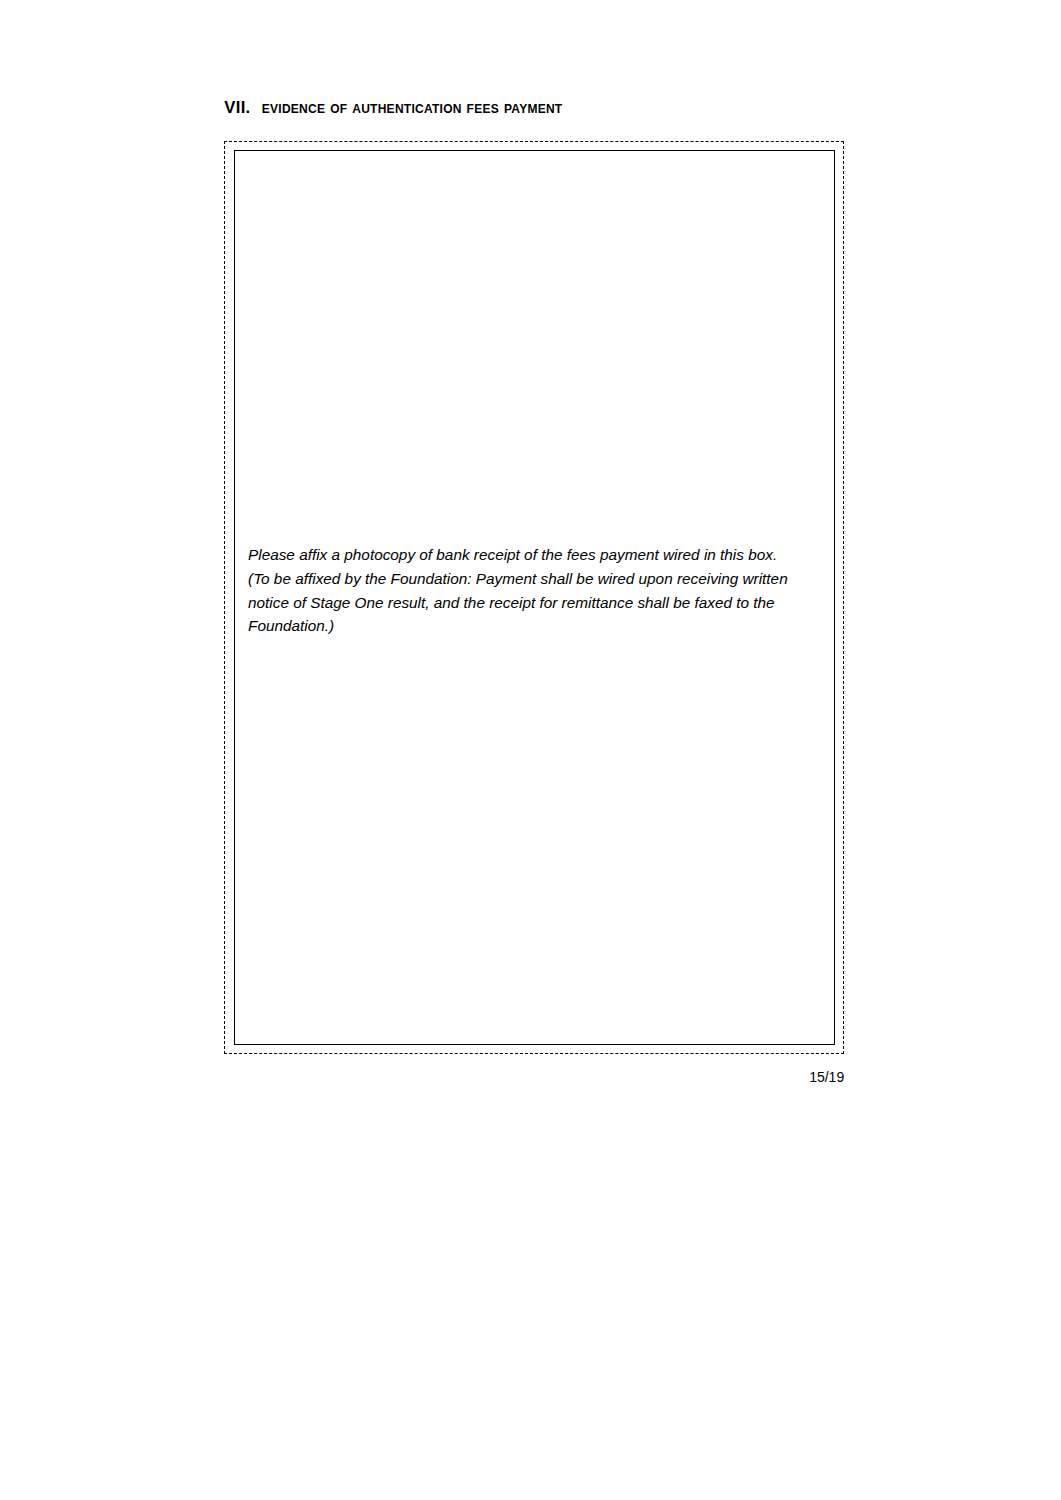VII. Evidence of Authentication Fees Payment
Please affix a photocopy of bank receipt of the fees payment wired in this box.
(To be affixed by the Foundation: Payment shall be wired upon receiving written notice of Stage One result, and the receipt for remittance shall be faxed to the Foundation.)
15/19